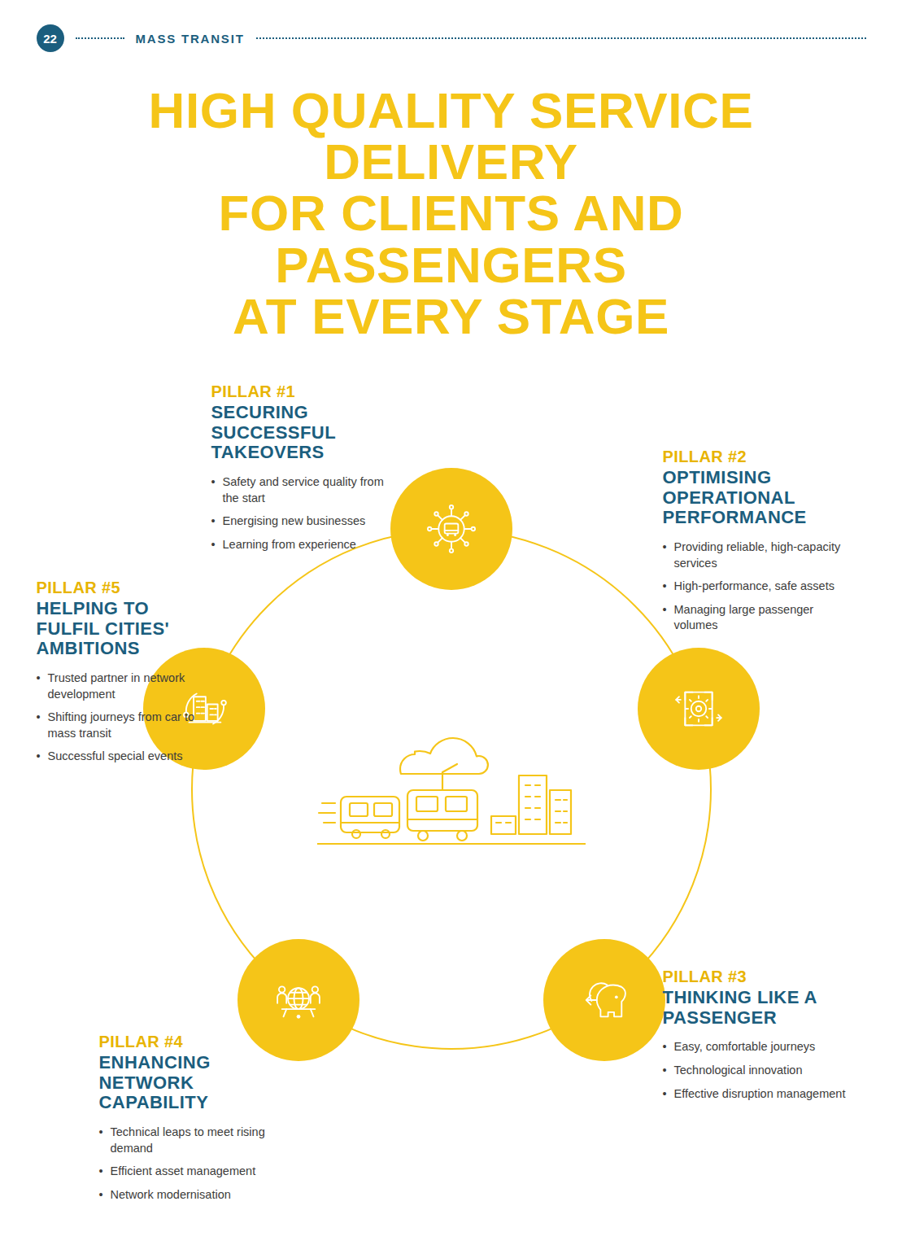22
Mass Transit
High quality service delivery
for clients and passengers
at every stage
Pillar #1
Securing successful takeovers
Safety and service quality from the start
Energising new businesses
Learning from experience
Pillar #2
Optimising operational performance
Providing reliable, high-capacity services
High-performance, safe assets
Managing large passenger volumes
Pillar #3
Thinking like a passenger
Easy, comfortable journeys
Technological innovation
Effective disruption management
Pillar #4
Enhancing network capability
Technical leaps to meet rising demand
Efficient asset management
Network modernisation
Pillar #5
Helping to fulfil cities' ambitions
Trusted partner in network development
Shifting journeys from car to mass transit
Successful special events